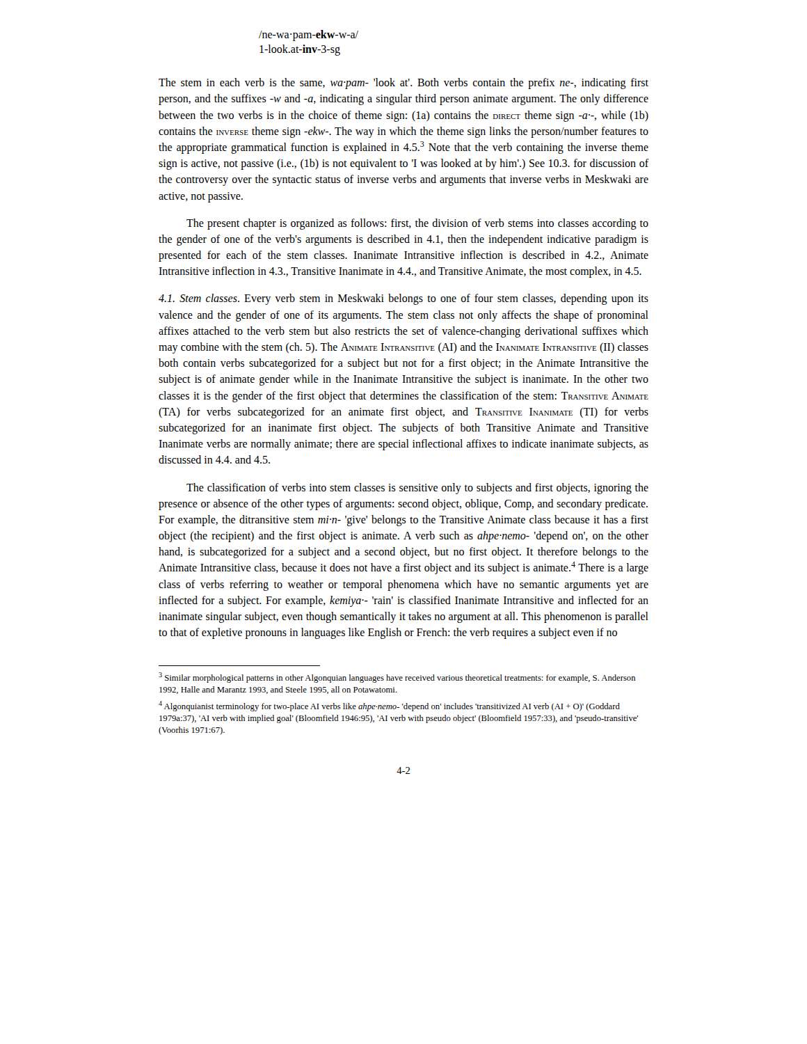/ne-wa·pam-ekw-w-a/
1-look.at-inv-3-sg
The stem in each verb is the same, wa·pam- 'look at'. Both verbs contain the prefix ne-, indicating first person, and the suffixes -w and -a, indicating a singular third person animate argument. The only difference between the two verbs is in the choice of theme sign: (1a) contains the direct theme sign -a·-, while (1b) contains the inverse theme sign -ekw-. The way in which the theme sign links the person/number features to the appropriate grammatical function is explained in 4.5.3 Note that the verb containing the inverse theme sign is active, not passive (i.e., (1b) is not equivalent to 'I was looked at by him'.) See 10.3. for discussion of the controversy over the syntactic status of inverse verbs and arguments that inverse verbs in Meskwaki are active, not passive.
The present chapter is organized as follows: first, the division of verb stems into classes according to the gender of one of the verb's arguments is described in 4.1, then the independent indicative paradigm is presented for each of the stem classes. Inanimate Intransitive inflection is described in 4.2., Animate Intransitive inflection in 4.3., Transitive Inanimate in 4.4., and Transitive Animate, the most complex, in 4.5.
4.1. Stem classes. Every verb stem in Meskwaki belongs to one of four stem classes, depending upon its valence and the gender of one of its arguments. The stem class not only affects the shape of pronominal affixes attached to the verb stem but also restricts the set of valence-changing derivational suffixes which may combine with the stem (ch. 5). The Animate Intransitive (AI) and the Inanimate Intransitive (II) classes both contain verbs subcategorized for a subject but not for a first object; in the Animate Intransitive the subject is of animate gender while in the Inanimate Intransitive the subject is inanimate. In the other two classes it is the gender of the first object that determines the classification of the stem: Transitive Animate (TA) for verbs subcategorized for an animate first object, and Transitive Inanimate (TI) for verbs subcategorized for an inanimate first object. The subjects of both Transitive Animate and Transitive Inanimate verbs are normally animate; there are special inflectional affixes to indicate inanimate subjects, as discussed in 4.4. and 4.5.
The classification of verbs into stem classes is sensitive only to subjects and first objects, ignoring the presence or absence of the other types of arguments: second object, oblique, Comp, and secondary predicate. For example, the ditransitive stem mi·n- 'give' belongs to the Transitive Animate class because it has a first object (the recipient) and the first object is animate. A verb such as ahpe·nemo- 'depend on', on the other hand, is subcategorized for a subject and a second object, but no first object. It therefore belongs to the Animate Intransitive class, because it does not have a first object and its subject is animate.4 There is a large class of verbs referring to weather or temporal phenomena which have no semantic arguments yet are inflected for a subject. For example, kemiya·- 'rain' is classified Inanimate Intransitive and inflected for an inanimate singular subject, even though semantically it takes no argument at all. This phenomenon is parallel to that of expletive pronouns in languages like English or French: the verb requires a subject even if no
3 Similar morphological patterns in other Algonquian languages have received various theoretical treatments: for example, S. Anderson 1992, Halle and Marantz 1993, and Steele 1995, all on Potawatomi.
4 Algonquianist terminology for two-place AI verbs like ahpe·nemo- 'depend on' includes 'transitivized AI verb (AI + O)' (Goddard 1979a:37), 'AI verb with implied goal' (Bloomfield 1946:95), 'AI verb with pseudo object' (Bloomfield 1957:33), and 'pseudo-transitive' (Voorhis 1971:67).
4-2